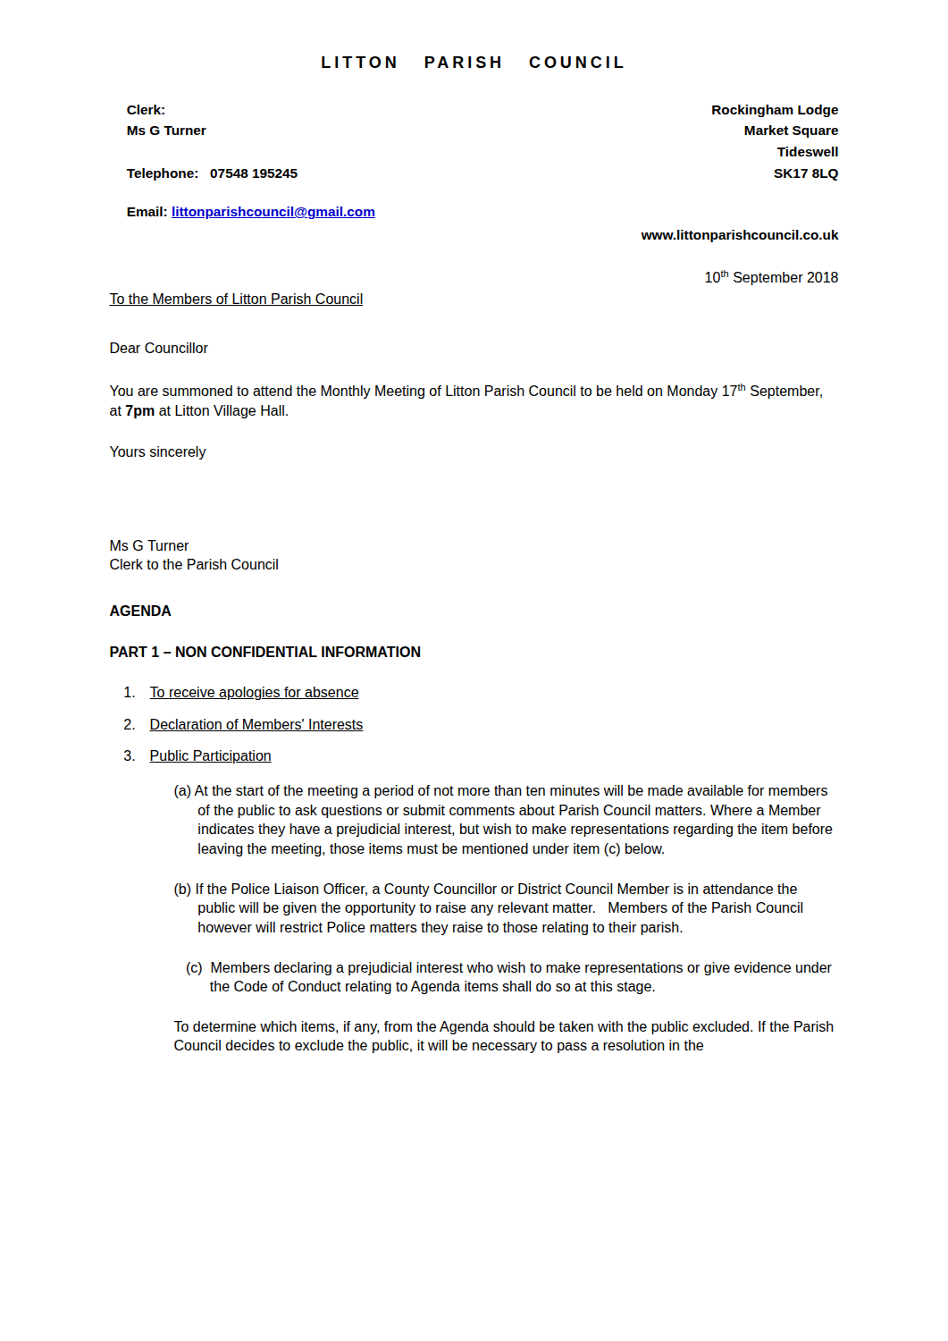LITTON PARISH COUNCIL
| Clerk: | Rockingham Lodge |
| Ms G Turner | Market Square |
| | Tideswell |
| Telephone: 07548 195245 | SK17 8LQ |
Email: littonparishcouncil@gmail.com
www.littonparishcouncil.co.uk
10th September 2018
To the Members of Litton Parish Council
Dear Councillor
You are summoned to attend the Monthly Meeting of Litton Parish Council to be held on Monday 17th September, at 7pm at Litton Village Hall.
Yours sincerely
Ms G Turner
Clerk to the Parish Council
AGENDA
PART 1 – NON CONFIDENTIAL INFORMATION
To receive apologies for absence
Declaration of Members' Interests
Public Participation
(a) At the start of the meeting a period of not more than ten minutes will be made available for members of the public to ask questions or submit comments about Parish Council matters. Where a Member indicates they have a prejudicial interest, but wish to make representations regarding the item before leaving the meeting, those items must be mentioned under item (c) below.
(b) If the Police Liaison Officer, a County Councillor or District Council Member is in attendance the public will be given the opportunity to raise any relevant matter. Members of the Parish Council however will restrict Police matters they raise to those relating to their parish.
(c) Members declaring a prejudicial interest who wish to make representations or give evidence under the Code of Conduct relating to Agenda items shall do so at this stage.
To determine which items, if any, from the Agenda should be taken with the public excluded. If the Parish Council decides to exclude the public, it will be necessary to pass a resolution in the